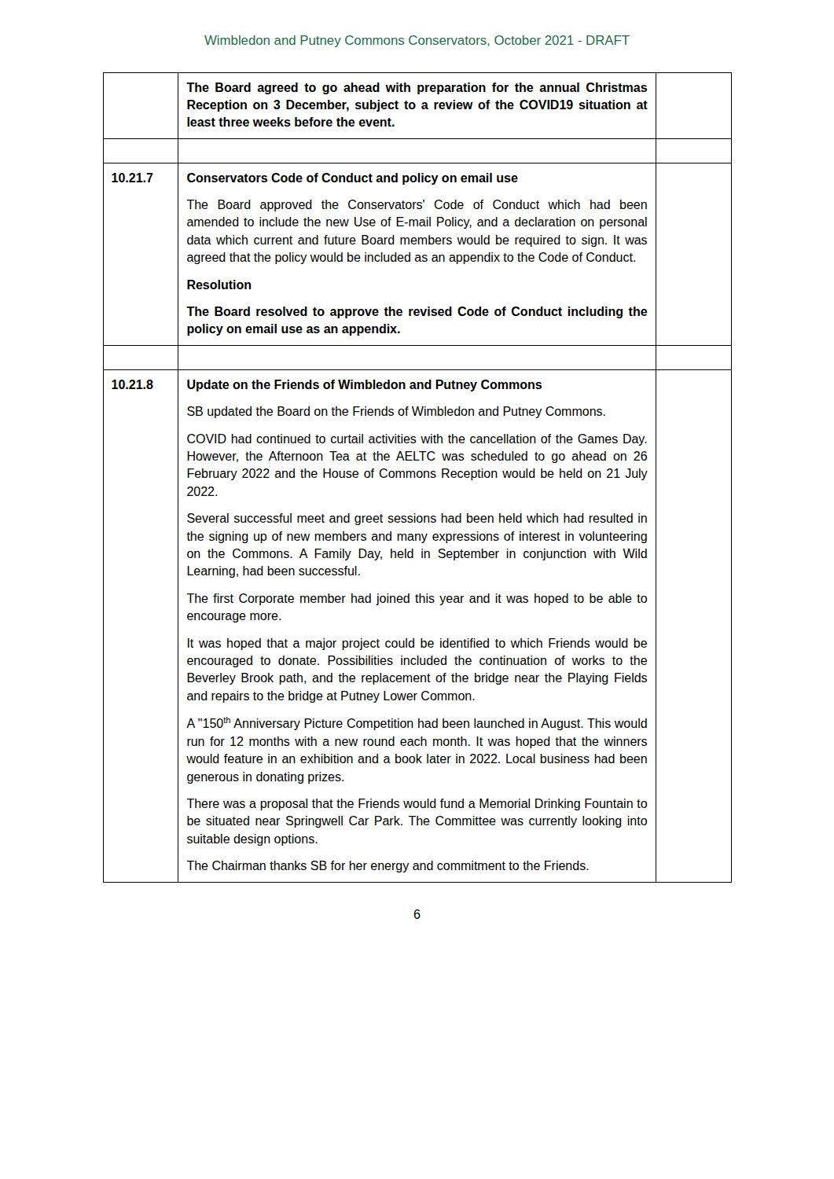Wimbledon and Putney Commons Conservators, October 2021 - DRAFT
| | The Board agreed to go ahead with preparation for the annual Christmas Reception on 3 December, subject to a review of the COVID19 situation at least three weeks before the event. | |
| 10.21.7 | Conservators Code of Conduct and policy on email use The Board approved the Conservators' Code of Conduct which had been amended to include the new Use of E-mail Policy, and a declaration on personal data which current and future Board members would be required to sign. It was agreed that the policy would be included as an appendix to the Code of Conduct. Resolution The Board resolved to approve the revised Code of Conduct including the policy on email use as an appendix. | |
| 10.21.8 | Update on the Friends of Wimbledon and Putney Commons SB updated the Board on the Friends of Wimbledon and Putney Commons. COVID had continued to curtail activities with the cancellation of the Games Day. However, the Afternoon Tea at the AELTC was scheduled to go ahead on 26 February 2022 and the House of Commons Reception would be held on 21 July 2022. Several successful meet and greet sessions had been held which had resulted in the signing up of new members and many expressions of interest in volunteering on the Commons. A Family Day, held in September in conjunction with Wild Learning, had been successful. The first Corporate member had joined this year and it was hoped to be able to encourage more. It was hoped that a major project could be identified to which Friends would be encouraged to donate. Possibilities included the continuation of works to the Beverley Brook path, and the replacement of the bridge near the Playing Fields and repairs to the bridge at Putney Lower Common. A "150 th Anniversary Picture Competition had been launched in August. This would run for 12 months with a new round each month. It was hoped that the winners would feature in an exhibition and a book later in 2022. Local business had been generous in donating prizes. There was a proposal that the Friends would fund a Memorial Drinking Fountain to be situated near Springwell Car Park. The Committee was currently looking into suitable design options. The Chairman thanks SB for her energy and commitment to the Friends. | |
6